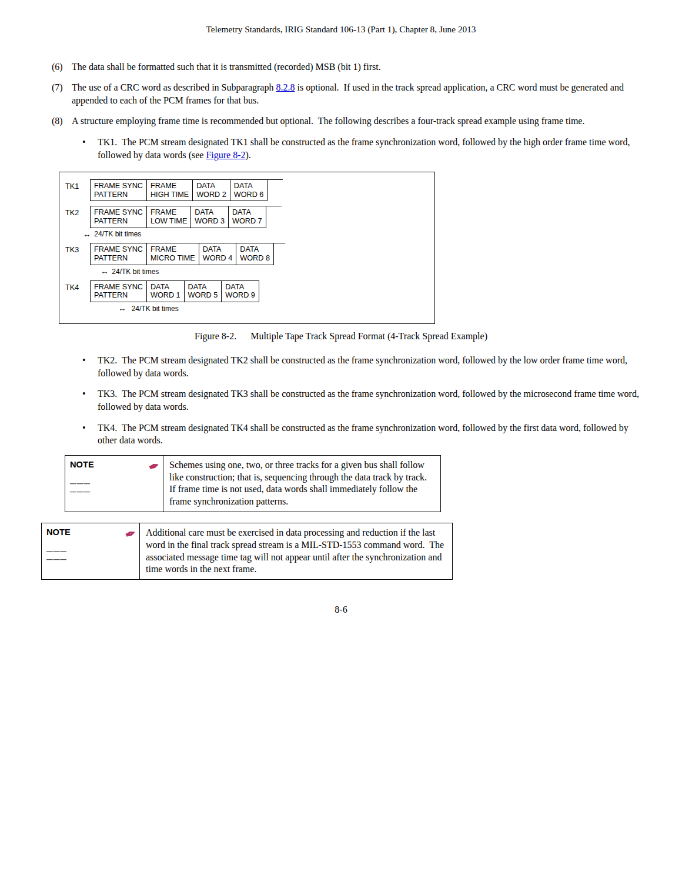Telemetry Standards, IRIG Standard 106-13 (Part 1), Chapter 8, June 2013
(6)
The data shall be formatted such that it is transmitted (recorded) MSB (bit 1) first.
(7)
The use of a CRC word as described in Subparagraph 8.2.8 is optional. If used in the track spread application, a CRC word must be generated and appended to each of the PCM frames for that bus.
(8)
A structure employing frame time is recommended but optional. The following describes a four-track spread example using frame time.
•
TK1. The PCM stream designated TK1 shall be constructed as the frame synchronization word, followed by the high order frame time word, followed by data words (see Figure 8-2).
TK1
| FRAME SYNC PATTERN | FRAME HIGH TIME | DATA WORD 2 | DATA WORD 6 | |
TK2
| FRAME SYNC PATTERN | FRAME LOW TIME | DATA WORD 3 | DATA WORD 7 | |
↔24/TK bit times
TK3
| FRAME SYNC PATTERN | FRAME MICRO TIME | DATA WORD 4 | DATA WORD 8 | |
↔24/TK bit times
TK4
| FRAME SYNC PATTERN | DATA WORD 1 | DATA WORD 5 | DATA WORD 9 |
↔ 24/TK bit times
Figure 8-2. Multiple Tape Track Spread Format (4-Track Spread Example)
•
TK2. The PCM stream designated TK2 shall be constructed as the frame synchronization word, followed by the low order frame time word, followed by data words.
•
TK3. The PCM stream designated TK3 shall be constructed as the frame synchronization word, followed by the microsecond frame time word, followed by data words.
•
TK4. The PCM stream designated TK4 shall be constructed as the frame synchronization word, followed by the first data word, followed by other data words.
NOTE✒ ———
———
Schemes using one, two, or three tracks for a given bus shall follow like construction; that is, sequencing through the data track by track. If frame time is not used, data words shall immediately follow the frame synchronization patterns.
NOTE✒ ———
———
Additional care must be exercised in data processing and reduction if the last word in the final track spread stream is a MIL-STD-1553 command word. The associated message time tag will not appear until after the synchronization and time words in the next frame.
8-6